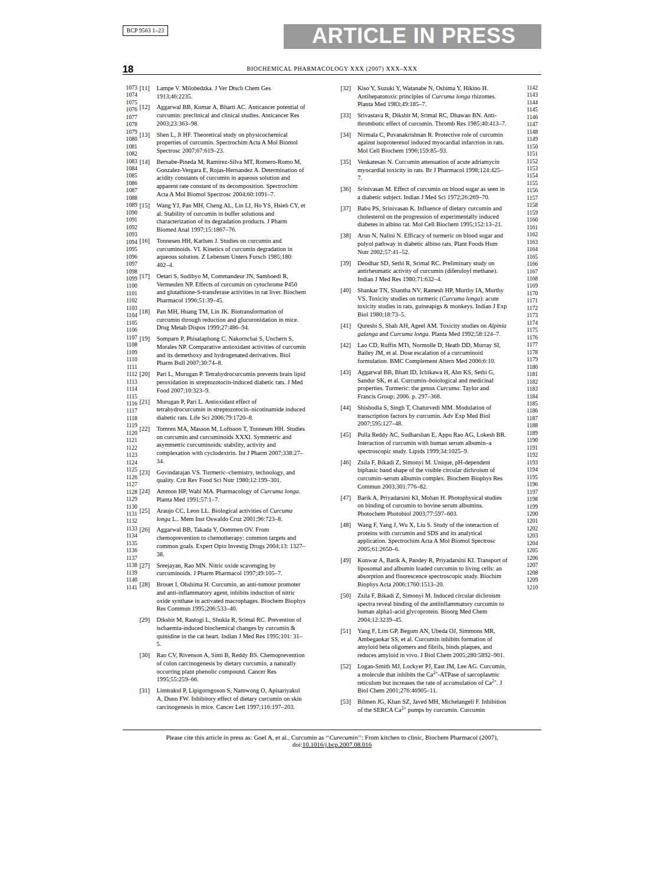BCP 9563 1–23
ARTICLE IN PRESS
18
biochemical pharmacology xxx (2007) xxx–xxx
1073
1074
1075
1076
1077
1078
1079
1080
1081
1082
1083
1084
1085
1086
1087
1088
1089
1090
1091
1092
1093
1094
1095
1096
1097
1098
1099
1100
1101
1102
1103
1104
1105
1106
1107
1108
1109
1110
1111
1112
1113
1114
1115
1116
1117
1118
1119
1120
1121
1122
1123
1124
1125
1126
1127
1128
1129
1130
1131
1132
1133
1134
1135
1136
1137
1138
1139
1140
1141
[11] Lampe V. Milobedzka. J Ver Dtsch Chem Ges 1913;46:2235.
[12] Aggarwal BB, Kumar A, Bharti AC. Anticancer potential of curcumin: preclinical and clinical studies. Anticancer Res 2003;23:363–98.
[13] Shen L, Ji HF. Theoretical study on physicochemical properties of curcumin. Spectrochim Acta A Mol Biomol Spectrosc 2007;67:619–23.
[14] Bernabe-Pineda M, Ramirez-Silva MT, Romero-Romo M, Gonzalez-Vergara E, Rojas-Hernandez A. Determination of acidity constants of curcumin in aqueous solution and apparent rate constant of its decomposition. Spectrochim Acta A Mol Biomol Spectrosc 2004;60:1091–7.
[15] Wang YJ, Pan MH, Cheng AL, Lin LI, Ho YS, Hsieh CY, et al. Stability of curcumin in buffer solutions and characterization of its degradation products. J Pharm Biomed Anal 1997;15:1867–76.
[16] Tonnesen HH, Karlsen J. Studies on curcumin and curcuminoids. VI. Kinetics of curcumin degradation in aqueous solution. Z Lebensm Unters Forsch 1985;180: 402–4.
[17] Oetari S, Sudibyo M, Commandeur JN, Samhoedi R, Vermeulen NP. Effects of curcumin on cytochrome P450 and glutathione-S-transferase activities in rat liver. Biochem Pharmacol 1996;51:39–45.
[18] Pan MH, Huang TM, Lin JK. Biotransformation of curcumin through reduction and glucuronidation in mice. Drug Metab Dispos 1999;27:486–94.
[19] Somparn P, Phisalaphong C, Nakornchai S, Unchern S, Morales NP. Comparative antioxidant activities of curcumin and its demethoxy and hydrogenated derivatives. Biol Pharm Bull 2007;30:74–8.
[20] Pari L, Murugan P. Tetrahydrocurcumin prevents brain lipid peroxidation in streptozotocin-induced diabetic rats. J Med Food 2007;10:323–9.
[21] Murugan P, Pari L. Antioxidant effect of tetrahydrocurcumin in streptozotocin–nicotinamide induced diabetic rats. Life Sci 2006;79:1720–8.
[22] Tomren MA, Masson M, Loftsson T, Tonnesen HH. Studies on curcumin and curcuminoids XXXI. Symmetric and asymmetric curcuminoids: stability, activity and complexation with cyclodextrin. Int J Pharm 2007;338:27–34.
[23] Govindarajan VS. Turmeric–chemistry, technology, and quality. Crit Rev Food Sci Nutr 1980;12:199–301.
[24] Ammon HP, Wahl MA. Pharmacology of Curcuma longa. Planta Med 1991;57:1–7.
[25] Araujo CC, Leon LL. Biological activities of Curcuma longa L.. Mem Inst Oswaldo Cruz 2001;96:723–8.
[26] Aggarwal BB, Takada Y, Oommen OV. From chemoprevention to chemotherapy: common targets and common goals. Expert Opin Investig Drugs 2004;13: 1327–38.
[27] Sreejayan, Rao MN. Nitric oxide scavenging by curcuminoids. J Pharm Pharmacol 1997;49:105–7.
[28] Brouet I, Ohshima H. Curcumin, an anti-tumour promoter and anti-inflammatory agent, inhibits induction of nitric oxide synthase in activated macrophages. Biochem Biophys Res Commun 1995;206:533–40.
[29] Dikshit M, Rastogi L, Shukla R, Srimal RC. Prevention of ischaemia-induced biochemical changes by curcumin & quinidine in the cat heart. Indian J Med Res 1995;101: 31–5.
[30] Rao CV, Rivenson A, Simi B, Reddy BS. Chemoprevention of colon carcinogenesis by dietary curcumin, a naturally occurring plant phenolic compound. Cancer Res 1995;55:259–66.
[31] Limtrakul P, Lipigorngoson S, Namwong O, Apisariyakul A, Dunn FW. Inhibitory effect of dietary curcumin on skin carcinogenesis in mice. Cancer Lett 1997;116:197–203.
1142
1143
1144
1145
1146
1147
1148
1149
1150
1151
1152
1153
1154
1155
1156
1157
1158
1159
1160
1161
1162
1163
1164
1165
1166
1167
1168
1169
1170
1171
1172
1173
1174
1175
1176
1177
1178
1179
1180
1181
1182
1183
1184
1185
1186
1187
1188
1189
1190
1191
1192
1193
1194
1195
1196
1197
1198
1199
1200
1201
1202
1203
1204
1205
1206
1207
1208
1209
1210
[32] Kiso Y, Suzuki Y, Watanabe N, Oshima Y, Hikino H. Antihepatotoxic principles of Curcuma longa rhizomes. Planta Med 1983;49:185–7.
[33] Srivastava R, Dikshit M, Srimal RC, Dhawan BN. Anti-thrombotic effect of curcumin. Thromb Res 1985;40:413–7.
[34] Nirmala C, Puvanakrishnan R. Protective role of curcumin against isoproterenol induced myocardial infarction in rats. Mol Cell Biochem 1996;159:85–93.
[35] Venkatesan N. Curcumin attenuation of acute adriamycin myocardial toxicity in rats. Br J Pharmacol 1998;124:425–7.
[36] Srinivasan M. Effect of curcumin on blood sugar as seen in a diabetic subject. Indian J Med Sci 1972;26:269–70.
[37] Babu PS, Srinivasan K. Influence of dietary curcumin and cholesterol on the progression of experimentally induced diabetes in albino rat. Mol Cell Biochem 1995;152:13–21.
[38] Arun N, Nalini N. Efficacy of turmeric on blood sugar and polyol pathway in diabetic albino rats. Plant Foods Hum Nutr 2002;57:41–52.
[39] Deodhar SD, Sethi R, Srimal RC. Preliminary study on antirheumatic activity of curcumin (diferuloyl methane). Indian J Med Res 1980;71:632–4.
[40] Shankar TN, Shantha NV, Ramesh HP, Murthy IA, Murthy VS. Toxicity studies on turmeric (Curcuma longa): acute toxicity studies in rats, guineapigs & monkeys. Indian J Exp Biol 1980;18:73–5.
[41] Qureshi S, Shah AH, Ageel AM. Toxicity studies on Alpinia galanga and Curcuma longa. Planta Med 1992;58:124–7.
[42] Lao CD, Ruffin MTt, Normolle D, Heath DD, Murray SI, Bailey JM, et al. Dose escalation of a curcuminoid formulation. BMC Complement Altern Med 2006;6:10.
[43] Aggarwal BB, Bhatt ID, Ichikawa H, Ahn KS, Sethi G, Sandur SK, et al. Curcumin–boiological and medicinal properties. Turmeric: the genus Curcuma. Taylor and Francis Group; 2006. p. 297–368.
[44] Shishodia S, Singh T, Chaturvedi MM. Modulation of transcription factors by curcumin. Adv Exp Med Biol 2007;595:127–48.
[45] Pulla Reddy AC, Sudharshan E, Appu Rao AG, Lokesh BR. Interaction of curcumin with human serum albumin–a spectroscopic study. Lipids 1999;34:1025–9.
[46] Zsila F, Bikadi Z, Simonyi M. Unique, pH-dependent biphasic band shape of the visible circular dichroism of curcumin–serum albumin complex. Biochem Biophys Res Commun 2003;301:776–82.
[47] Barik A, Priyadarsini KI, Mohan H. Photophysical studies on binding of curcumin to bovine serum albumins. Photochem Photobiol 2003;77:597–603.
[48] Wang F, Yang J, Wu X, Liu S. Study of the interaction of proteins with curcumin and SDS and its analytical application. Spectrochim Acta A Mol Biomol Spectrosc 2005;61:2650–6.
[49] Kunwar A, Barik A, Pandey R, Priyadarsini KI. Transport of liposomal and albumin loaded curcumin to living cells: an absorption and fluorescence spectroscopic study. Biochim Biophys Acta 2006;1760:1513–20.
[50] Zsila F, Bikadi Z, Simonyi M. Induced circular dichroism spectra reveal binding of the antiinflammatory curcumin to human alpha1-acid glycoprotein. Bioorg Med Chem 2004;12:3239–45.
[51] Yang F, Lim GP, Begum AN, Ubeda OJ, Simmons MR, Ambegaokar SS, et al. Curcumin inhibits formation of amyloid beta oligomers and fibrils, binds plaques, and reduces amyloid in vivo. J Biol Chem 2005;280:5892–901.
[52] Logan-Smith MJ, Lockyer PJ, East JM, Lee AG. Curcumin, a molecule that inhibits the Ca2+-ATPase of sarcoplasmic reticulum but increases the rate of accumulation of Ca2+. J Biol Chem 2001;276:46905–11.
[53] Bilmen JG, Khan SZ, Javed MH, Michelangeli F. Inhibition of the SERCA Ca2+ pumps by curcumin. Curcumin
Please cite this article in press as: Goel A, et al., Curcumin as ‘‘Curecumin’’: From kitchen to clinic, Biochem Pharmacol (2007), doi:10.1016/j.bcp.2007.08.016